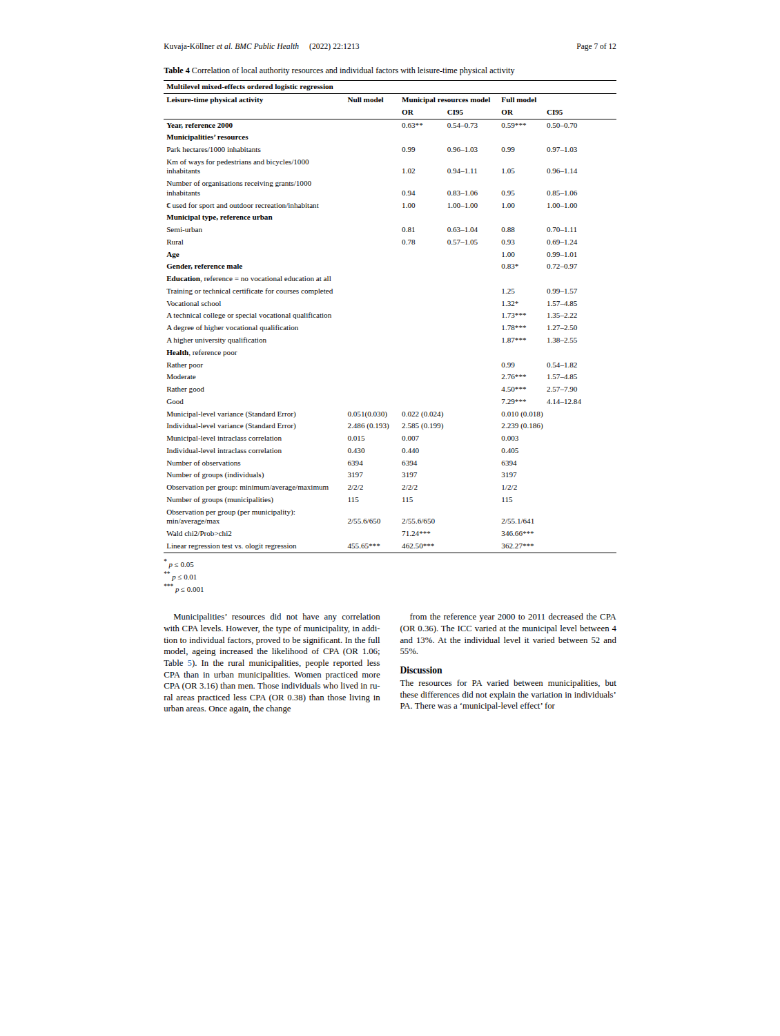Kuvaja-Köllner et al. BMC Public Health (2022) 22:1213
Page 7 of 12
Table 4 Correlation of local authority resources and individual factors with leisure-time physical activity
| Multilevel mixed-effects ordered logistic regression |
| --- |
| Leisure-time physical activity | Null model | Municipal resources model | Full model |
| | | OR | CI95 | OR | CI95 |
| Year, reference 2000 | | 0.63** | 0.54–0.73 | 0.59*** | 0.50–0.70 |
| Municipalities’ resources | | | | | |
| Park hectares/1000 inhabitants | | 0.99 | 0.96–1.03 | 0.99 | 0.97–1.03 |
| Km of ways for pedestrians and bicycles/1000 inhabitants | | 1.02 | 0.94–1.11 | 1.05 | 0.96–1.14 |
| Number of organisations receiving grants/1000 inhabitants | | 0.94 | 0.83–1.06 | 0.95 | 0.85–1.06 |
| € used for sport and outdoor recreation/inhabitant | | 1.00 | 1.00–1.00 | 1.00 | 1.00–1.00 |
| Municipal type, reference urban | | | | | |
| Semi-urban | | 0.81 | 0.63–1.04 | 0.88 | 0.70–1.11 |
| Rural | | 0.78 | 0.57–1.05 | 0.93 | 0.69–1.24 |
| Age | | | | 1.00 | 0.99–1.01 |
| Gender, reference male | | | | 0.83* | 0.72–0.97 |
| Education , reference = no vocational education at all | | | | | |
| Training or technical certificate for courses completed | | | | 1.25 | 0.99–1.57 |
| Vocational school | | | | 1.32* | 1.57–4.85 |
| A technical college or special vocational qualification | | | | 1.73*** | 1.35–2.22 |
| A degree of higher vocational qualification | | | | 1.78*** | 1.27–2.50 |
| A higher university qualification | | | | 1.87*** | 1.38–2.55 |
| Health , reference poor | | | | | |
| Rather poor | | | | 0.99 | 0.54–1.82 |
| Moderate | | | | 2.76*** | 1.57–4.85 |
| Rather good | | | | 4.50*** | 2.57–7.90 |
| Good | | | | 7.29*** | 4.14–12.84 |
| Municipal-level variance (Standard Error) | 0.051(0.030) | 0.022 (0.024) | 0.010 (0.018) |
| Individual-level variance (Standard Error) | 2.486 (0.193) | 2.585 (0.199) | 2.239 (0.186) |
| Municipal-level intraclass correlation | 0.015 | 0.007 | 0.003 |
| Individual-level intraclass correlation | 0.430 | 0.440 | 0.405 |
| Number of observations | 6394 | 6394 | 6394 |
| Number of groups (individuals) | 3197 | 3197 | 3197 |
| Observation per group: minimum/average/maximum | 2/2/2 | 2/2/2 | 1/2/2 |
| Number of groups (municipalities) | 115 | 115 | 115 |
| Observation per group (per municipality): min/average/max | 2/55.6/650 | 2/55.6/650 | 2/55.1/641 |
| Wald chi2/Prob>chi2 | | 71.24*** | 346.66*** |
| Linear regression test vs. ologit regression | 455.65*** | 462.50*** | 362.27*** |
* p ≤ 0.05
** p ≤ 0.01
*** p ≤ 0.001
Municipalities’ resources did not have any correlation with CPA levels. However, the type of municipality, in addition to individual factors, proved to be significant. In the full model, ageing increased the likelihood of CPA (OR 1.06; Table 5). In the rural municipalities, people reported less CPA than in urban municipalities. Women practiced more CPA (OR 3.16) than men. Those individuals who lived in rural areas practiced less CPA (OR 0.38) than those living in urban areas. Once again, the change
from the reference year 2000 to 2011 decreased the CPA (OR 0.36). The ICC varied at the municipal level between 4 and 13%. At the individual level it varied between 52 and 55%.
Discussion
The resources for PA varied between municipalities, but these differences did not explain the variation in individuals’ PA. There was a ‘municipal-level effect’ for